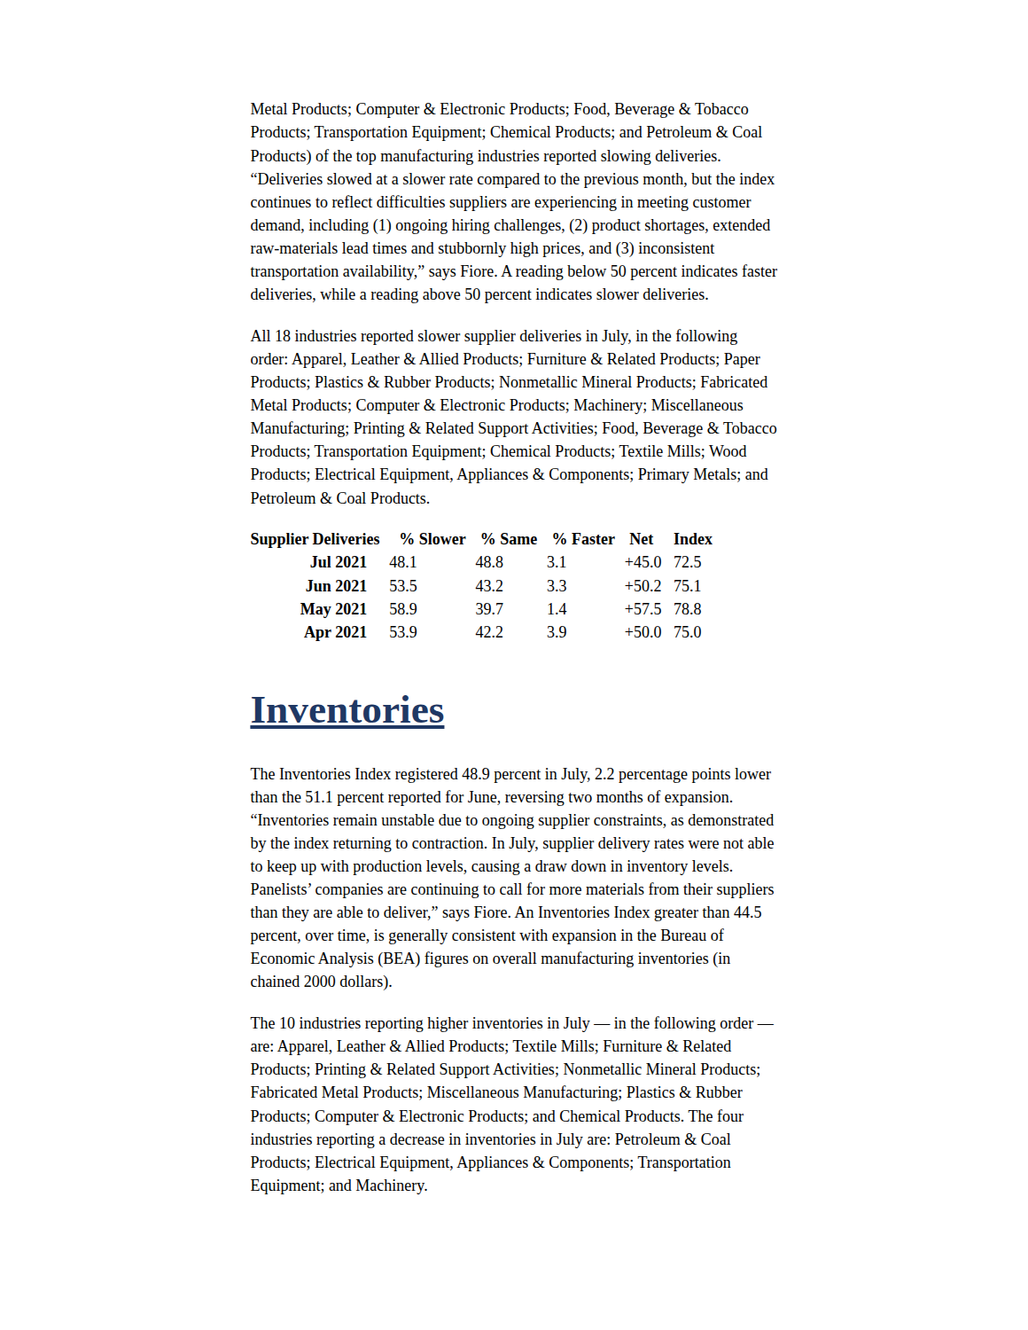Metal Products; Computer & Electronic Products; Food, Beverage & Tobacco Products; Transportation Equipment; Chemical Products; and Petroleum & Coal Products) of the top manufacturing industries reported slowing deliveries. “Deliveries slowed at a slower rate compared to the previous month, but the index continues to reflect difficulties suppliers are experiencing in meeting customer demand, including (1) ongoing hiring challenges, (2) product shortages, extended raw-materials lead times and stubbornly high prices, and (3) inconsistent transportation availability,” says Fiore. A reading below 50 percent indicates faster deliveries, while a reading above 50 percent indicates slower deliveries.
All 18 industries reported slower supplier deliveries in July, in the following order: Apparel, Leather & Allied Products; Furniture & Related Products; Paper Products; Plastics & Rubber Products; Nonmetallic Mineral Products; Fabricated Metal Products; Computer & Electronic Products; Machinery; Miscellaneous Manufacturing; Printing & Related Support Activities; Food, Beverage & Tobacco Products; Transportation Equipment; Chemical Products; Textile Mills; Wood Products; Electrical Equipment, Appliances & Components; Primary Metals; and Petroleum & Coal Products.
| Supplier Deliveries | % Slower | % Same | % Faster | Net | Index |
| --- | --- | --- | --- | --- | --- |
| Jul 2021 | 48.1 | 48.8 | 3.1 | +45.0 | 72.5 |
| Jun 2021 | 53.5 | 43.2 | 3.3 | +50.2 | 75.1 |
| May 2021 | 58.9 | 39.7 | 1.4 | +57.5 | 78.8 |
| Apr 2021 | 53.9 | 42.2 | 3.9 | +50.0 | 75.0 |
Inventories
The Inventories Index registered 48.9 percent in July, 2.2 percentage points lower than the 51.1 percent reported for June, reversing two months of expansion. “Inventories remain unstable due to ongoing supplier constraints, as demonstrated by the index returning to contraction. In July, supplier delivery rates were not able to keep up with production levels, causing a draw down in inventory levels. Panelists’ companies are continuing to call for more materials from their suppliers than they are able to deliver,” says Fiore. An Inventories Index greater than 44.5 percent, over time, is generally consistent with expansion in the Bureau of Economic Analysis (BEA) figures on overall manufacturing inventories (in chained 2000 dollars).
The 10 industries reporting higher inventories in July — in the following order — are: Apparel, Leather & Allied Products; Textile Mills; Furniture & Related Products; Printing & Related Support Activities; Nonmetallic Mineral Products; Fabricated Metal Products; Miscellaneous Manufacturing; Plastics & Rubber Products; Computer & Electronic Products; and Chemical Products. The four industries reporting a decrease in inventories in July are: Petroleum & Coal Products; Electrical Equipment, Appliances & Components; Transportation Equipment; and Machinery.